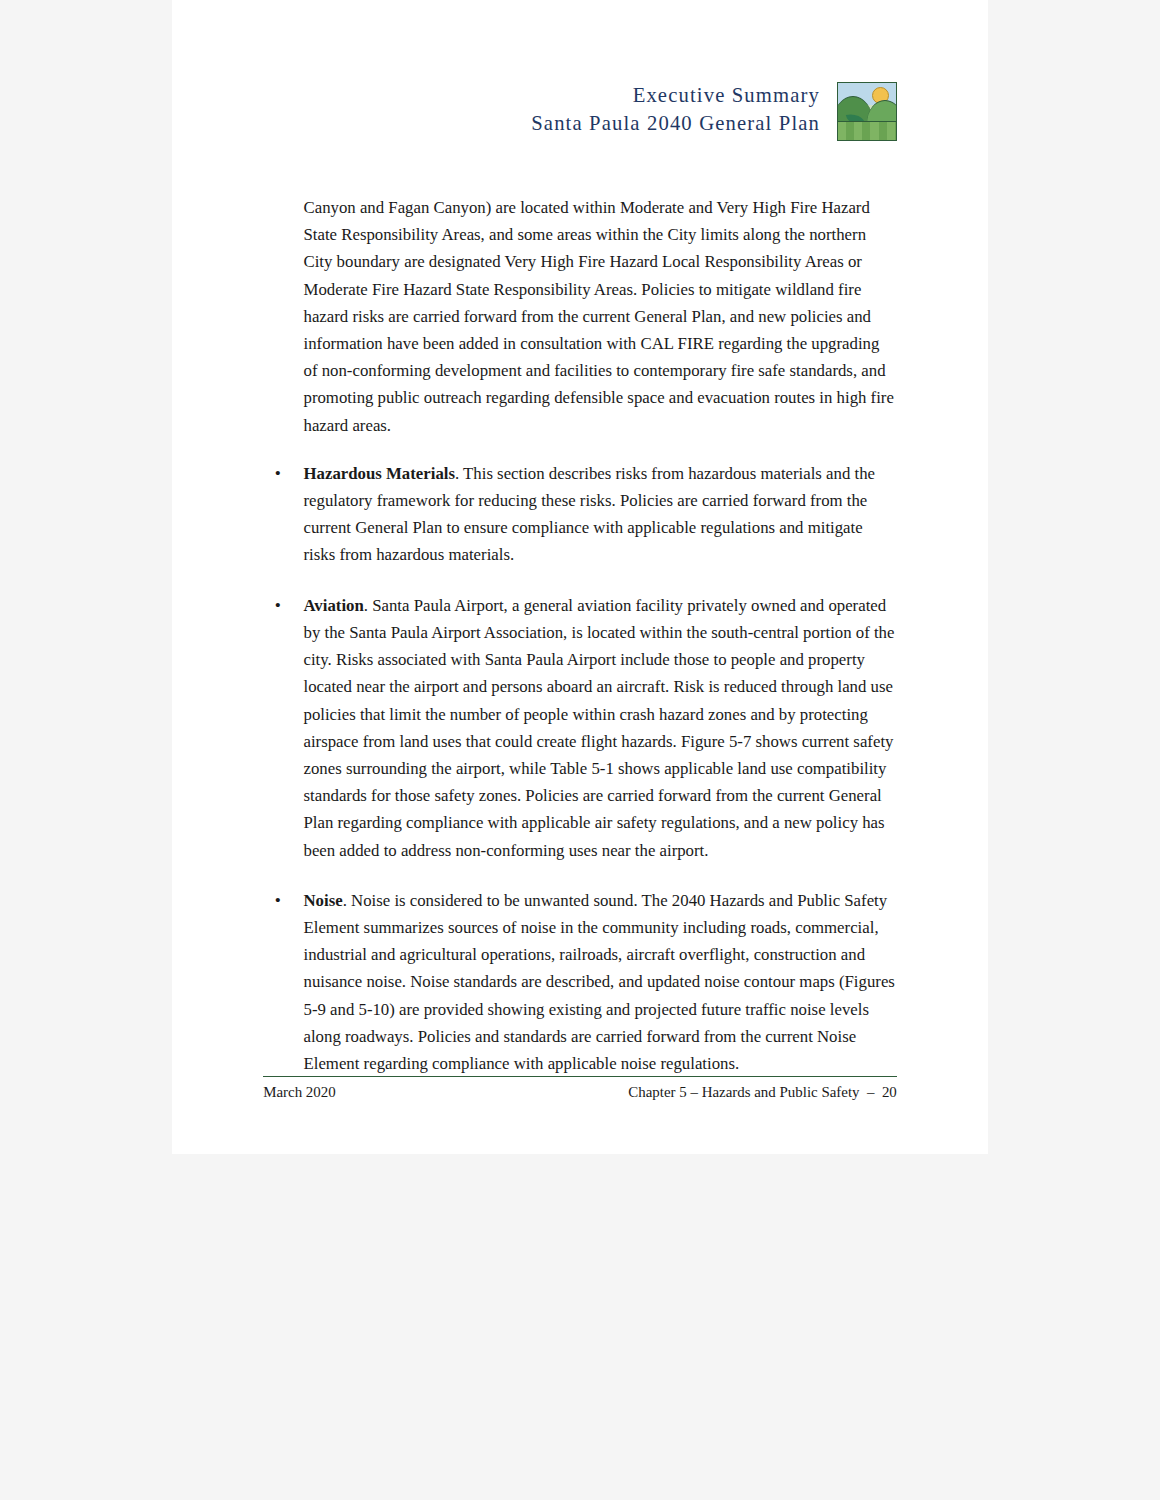Executive Summary
Santa Paula 2040 General Plan
Canyon and Fagan Canyon) are located within Moderate and Very High Fire Hazard State Responsibility Areas, and some areas within the City limits along the northern City boundary are designated Very High Fire Hazard Local Responsibility Areas or Moderate Fire Hazard State Responsibility Areas. Policies to mitigate wildland fire hazard risks are carried forward from the current General Plan, and new policies and information have been added in consultation with CAL FIRE regarding the upgrading of non-conforming development and facilities to contemporary fire safe standards, and promoting public outreach regarding defensible space and evacuation routes in high fire hazard areas.
Hazardous Materials. This section describes risks from hazardous materials and the regulatory framework for reducing these risks. Policies are carried forward from the current General Plan to ensure compliance with applicable regulations and mitigate risks from hazardous materials.
Aviation. Santa Paula Airport, a general aviation facility privately owned and operated by the Santa Paula Airport Association, is located within the south-central portion of the city. Risks associated with Santa Paula Airport include those to people and property located near the airport and persons aboard an aircraft. Risk is reduced through land use policies that limit the number of people within crash hazard zones and by protecting airspace from land uses that could create flight hazards. Figure 5-7 shows current safety zones surrounding the airport, while Table 5-1 shows applicable land use compatibility standards for those safety zones. Policies are carried forward from the current General Plan regarding compliance with applicable air safety regulations, and a new policy has been added to address non-conforming uses near the airport.
Noise. Noise is considered to be unwanted sound. The 2040 Hazards and Public Safety Element summarizes sources of noise in the community including roads, commercial, industrial and agricultural operations, railroads, aircraft overflight, construction and nuisance noise. Noise standards are described, and updated noise contour maps (Figures 5-9 and 5-10) are provided showing existing and projected future traffic noise levels along roadways. Policies and standards are carried forward from the current Noise Element regarding compliance with applicable noise regulations.
March 2020
Chapter 5 – Hazards and Public Safety – 20